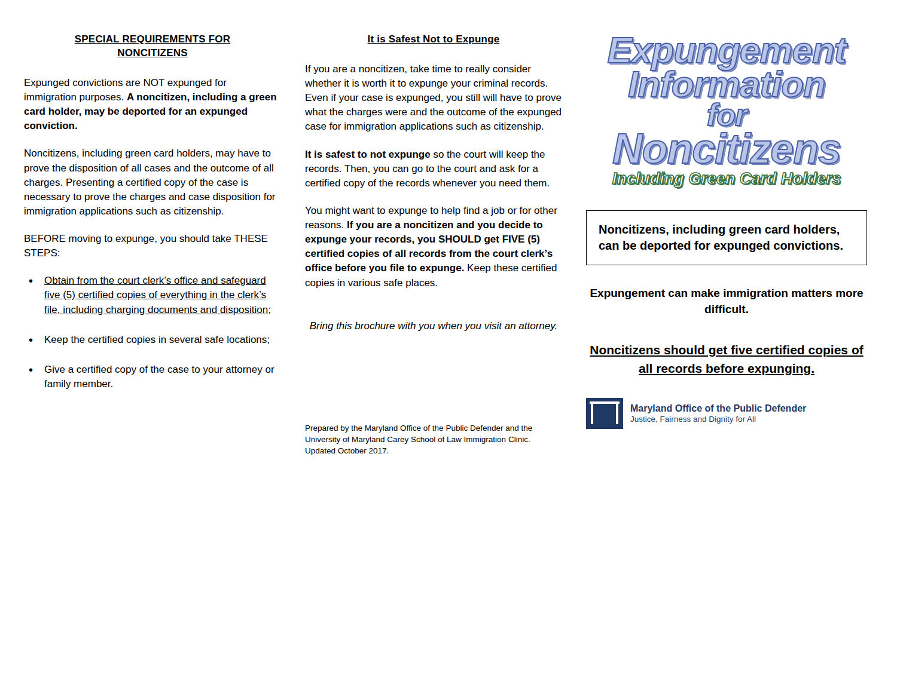SPECIAL REQUIREMENTS FOR
NONCITIZENS
Expunged convictions are NOT expunged for immigration purposes. A noncitizen, including a green card holder, may be deported for an expunged conviction.
Noncitizens, including green card holders, may have to prove the disposition of all cases and the outcome of all charges. Presenting a certified copy of the case is necessary to prove the charges and case disposition for immigration applications such as citizenship.
BEFORE moving to expunge, you should take THESE STEPS:
Obtain from the court clerk’s office and safeguard five (5) certified copies of everything in the clerk’s file, including charging documents and disposition;
Keep the certified copies in several safe locations;
Give a certified copy of the case to your attorney or family member.
It is Safest Not to Expunge
If you are a noncitizen, take time to really consider whether it is worth it to expunge your criminal records. Even if your case is expunged, you still will have to prove what the charges were and the outcome of the expunged case for immigration applications such as citizenship.
It is safest to not expunge so the court will keep the records. Then, you can go to the court and ask for a certified copy of the records whenever you need them.
You might want to expunge to help find a job or for other reasons. If you are a noncitizen and you decide to expunge your records, you SHOULD get FIVE (5) certified copies of all records from the court clerk’s office before you file to expunge. Keep these certified copies in various safe places.
Bring this brochure with you when you visit an attorney.
Prepared by the Maryland Office of the Public Defender and the University of Maryland Carey School of Law Immigration Clinic. Updated October 2017.
Expungement Information for Noncitizens Including Green Card Holders
Noncitizens, including green card holders, can be deported for expunged convictions.
Expungement can make immigration matters more difficult.
Noncitizens should get five certified copies of all records before expunging.
Maryland Office of the Public Defender
Justice, Fairness and Dignity for All